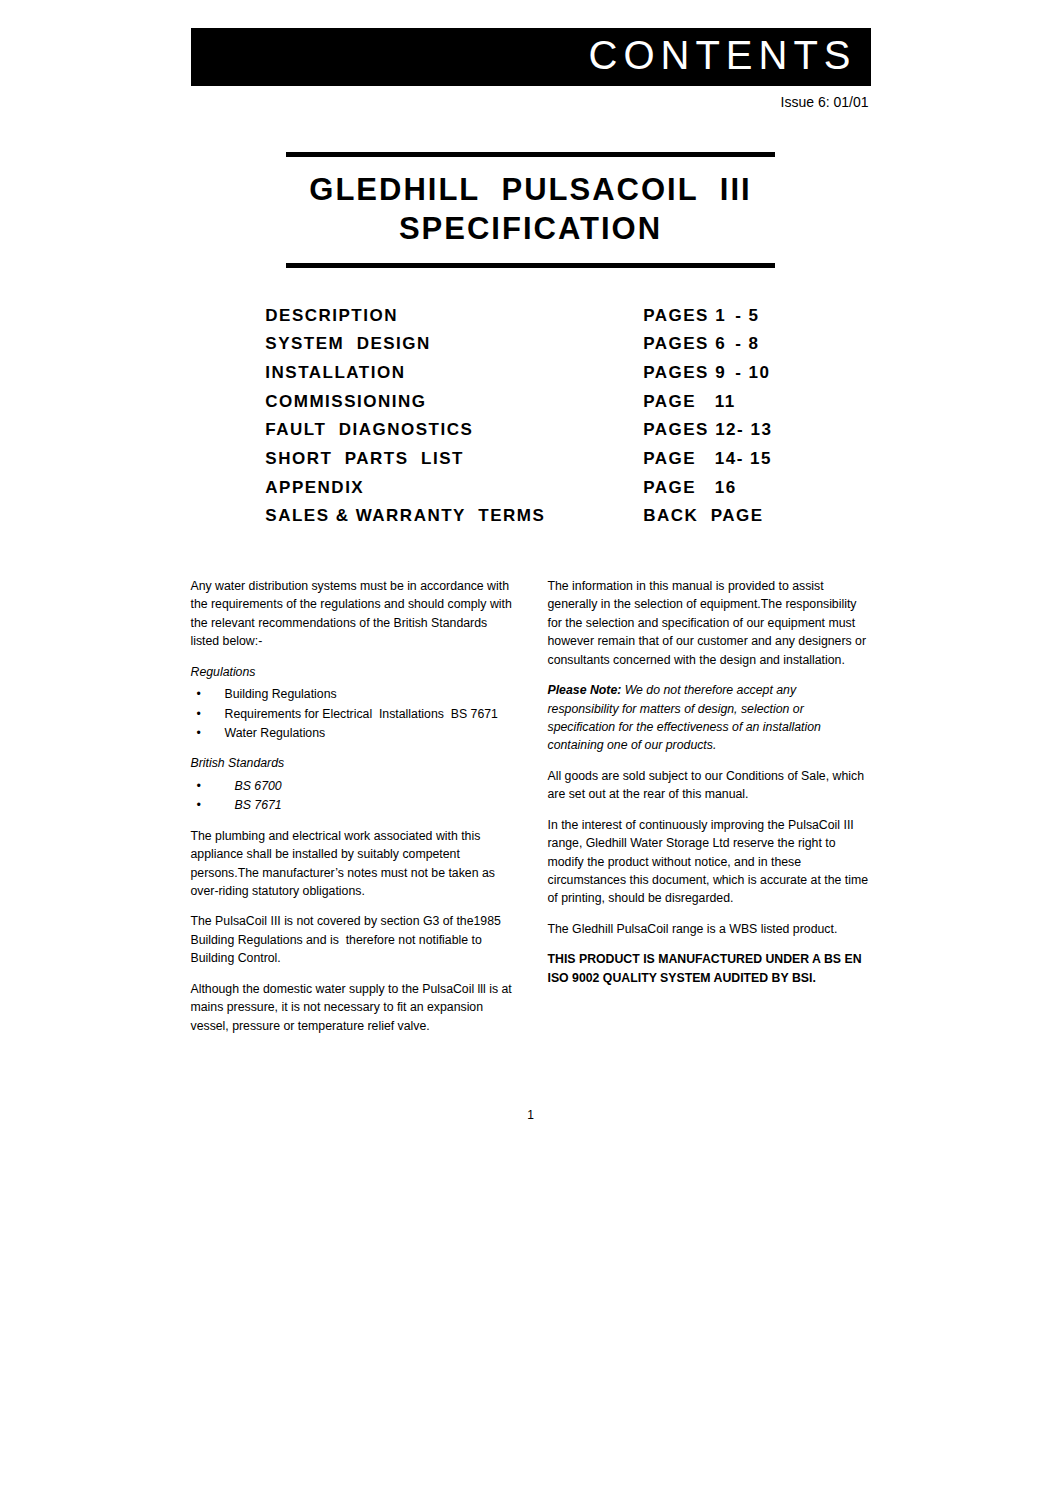CONTENTS
Issue 6: 01/01
GLEDHILL PULSACOIL III
SPECIFICATION
| DESCRIPTION | PAGES 1 - 5 |
| SYSTEM DESIGN | PAGES 6 - 8 |
| INSTALLATION | PAGES 9 - 10 |
| COMMISSIONING | PAGE 11 |
| FAULT DIAGNOSTICS | PAGES 12 - 13 |
| SHORT PARTS LIST | PAGE 14 - 15 |
| APPENDIX | PAGE 16 |
| SALES & WARRANTY TERMS | BACK PAGE |
Any water distribution systems must be in accordance with the requirements of the regulations and should comply with the relevant recommendations of the British Standards listed below:-
Regulations
Building Regulations
Requirements for Electrical Installations BS 7671
Water Regulations
British Standards
BS 6700
BS 7671
The plumbing and electrical work associated with this appliance shall be installed by suitably competent persons.The manufacturer’s notes must not be taken as over-riding statutory obligations.
The PulsaCoil III is not covered by section G3 of the1985 Building Regulations and is therefore not notifiable to Building Control.
Although the domestic water supply to the PulsaCoil lll is at mains pressure, it is not necessary to fit an expansion vessel, pressure or temperature relief valve.
The information in this manual is provided to assist generally in the selection of equipment.The responsibility for the selection and specification of our equipment must however remain that of our customer and any designers or consultants concerned with the design and installation.
Please Note: We do not therefore accept any responsibility for matters of design, selection or specification for the effectiveness of an installation containing one of our products.
All goods are sold subject to our Conditions of Sale, which are set out at the rear of this manual.
In the interest of continuously improving the PulsaCoil III range, Gledhill Water Storage Ltd reserve the right to modify the product without notice, and in these circumstances this document, which is accurate at the time of printing, should be disregarded.
The Gledhill PulsaCoil range is a WBS listed product.
THIS PRODUCT IS MANUFACTURED UNDER A BS EN ISO 9002 QUALITY SYSTEM AUDITED BY BSI.
1